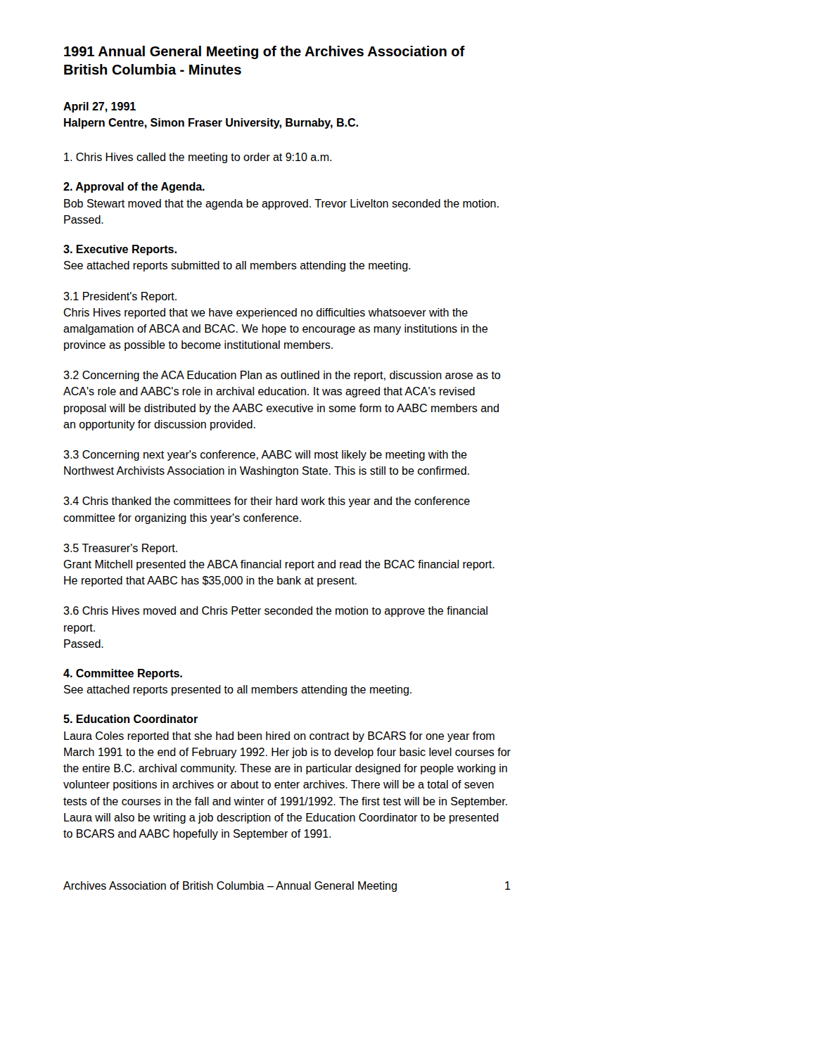1991 Annual General Meeting of the Archives Association of British Columbia - Minutes
April 27, 1991
Halpern Centre, Simon Fraser University, Burnaby, B.C.
1. Chris Hives called the meeting to order at 9:10 a.m.
2. Approval of the Agenda.
Bob Stewart moved that the agenda be approved. Trevor Livelton seconded the motion.
Passed.
3. Executive Reports.
See attached reports submitted to all members attending the meeting.
3.1 President's Report.
Chris Hives reported that we have experienced no difficulties whatsoever with the amalgamation of ABCA and BCAC. We hope to encourage as many institutions in the province as possible to become institutional members.
3.2 Concerning the ACA Education Plan as outlined in the report, discussion arose as to ACA's role and AABC's role in archival education. It was agreed that ACA's revised proposal will be distributed by the AABC executive in some form to AABC members and an opportunity for discussion provided.
3.3 Concerning next year's conference, AABC will most likely be meeting with the Northwest Archivists Association in Washington State. This is still to be confirmed.
3.4 Chris thanked the committees for their hard work this year and the conference committee for organizing this year's conference.
3.5 Treasurer's Report.
Grant Mitchell presented the ABCA financial report and read the BCAC financial report. He reported that AABC has $35,000 in the bank at present.
3.6 Chris Hives moved and Chris Petter seconded the motion to approve the financial report.
Passed.
4. Committee Reports.
See attached reports presented to all members attending the meeting.
5. Education Coordinator
Laura Coles reported that she had been hired on contract by BCARS for one year from March 1991 to the end of February 1992. Her job is to develop four basic level courses for the entire B.C. archival community. These are in particular designed for people working in volunteer positions in archives or about to enter archives. There will be a total of seven tests of the courses in the fall and winter of 1991/1992. The first test will be in September. Laura will also be writing a job description of the Education Coordinator to be presented to BCARS and AABC hopefully in September of 1991.
Archives Association of British Columbia – Annual General Meeting 1